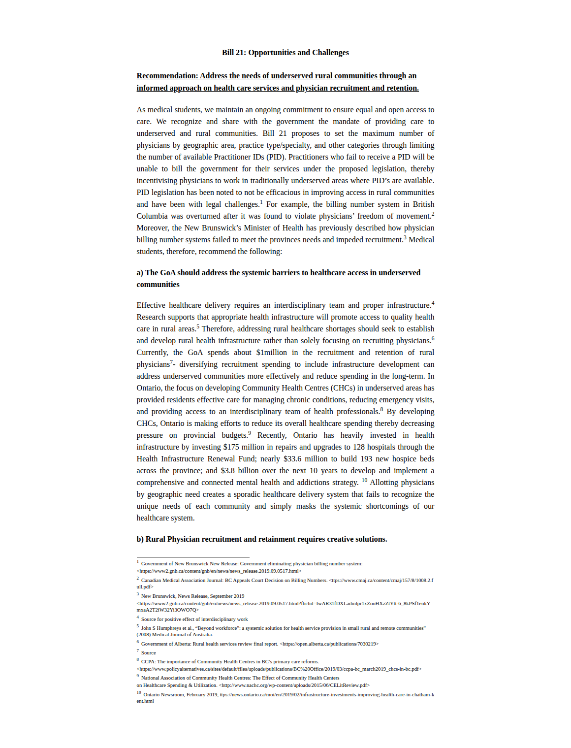Bill 21: Opportunities and Challenges
Recommendation: Address the needs of underserved rural communities through an informed approach on health care services and physician recruitment and retention.
As medical students, we maintain an ongoing commitment to ensure equal and open access to care. We recognize and share with the government the mandate of providing care to underserved and rural communities. Bill 21 proposes to set the maximum number of physicians by geographic area, practice type/specialty, and other categories through limiting the number of available Practitioner IDs (PID). Practitioners who fail to receive a PID will be unable to bill the government for their services under the proposed legislation, thereby incentivising physicians to work in traditionally underserved areas where PID’s are available. PID legislation has been noted to not be efficacious in improving access in rural communities and have been with legal challenges.1 For example, the billing number system in British Columbia was overturned after it was found to violate physicians’ freedom of movement.2 Moreover, the New Brunswick’s Minister of Health has previously described how physician billing number systems failed to meet the provinces needs and impeded recruitment.3 Medical students, therefore, recommend the following:
a) The GoA should address the systemic barriers to healthcare access in underserved communities
Effective healthcare delivery requires an interdisciplinary team and proper infrastructure.4 Research supports that appropriate health infrastructure will promote access to quality health care in rural areas.5 Therefore, addressing rural healthcare shortages should seek to establish and develop rural health infrastructure rather than solely focusing on recruiting physicians.6 Currently, the GoA spends about $1million in the recruitment and retention of rural physicians7- diversifying recruitment spending to include infrastructure development can address underserved communities more effectively and reduce spending in the long-term. In Ontario, the focus on developing Community Health Centres (CHCs) in underserved areas has provided residents effective care for managing chronic conditions, reducing emergency visits, and providing access to an interdisciplinary team of health professionals.8 By developing CHCs, Ontario is making efforts to reduce its overall healthcare spending thereby decreasing pressure on provincial budgets.9 Recently, Ontario has heavily invested in health infrastructure by investing $175 million in repairs and upgrades to 128 hospitals through the Health Infrastructure Renewal Fund; nearly $33.6 million to build 193 new hospice beds across the province; and $3.8 billion over the next 10 years to develop and implement a comprehensive and connected mental health and addictions strategy. 10 Allotting physicians by geographic need creates a sporadic healthcare delivery system that fails to recognize the unique needs of each community and simply masks the systemic shortcomings of our healthcare system.
b) Rural Physician recruitment and retainment requires creative solutions.
1 Government of New Brunswick New Release: Government eliminating physician billing number system:
<https://www2.gnb.ca/content/gnb/en/news/news_release.2019.09.0517.html>
2 Canadian Medical Association Journal: BC Appeals Court Decision on Billing Numbers. <ttps://www.cmaj.ca/content/cmaj/157/8/1008.2.full.pdf>
3 New Brunswick, News Release, September 2019
<https://www2.gnb.ca/content/gnb/en/news/news_release.2019.09.0517.html?fbclid=IwAR31fDXLadmlpr1xZooHXzZtYtt-6_8kPSf1enkYmxaA2T2iW32Yi3OWO7Q>
4 Source for positive effect of interdisciplinary work
5 John S Humphreys et al., “Beyond workforce”: a systemic solution for health service provision in small rural and remote communities” (2008) Medical Journal of Australia.
6 Government of Alberta: Rural health services review final report. <https://open.alberta.ca/publications/7030219>
7 Source
8 CCPA: The importance of Community Health Centres in BC’s primary care reforms.
<https://www.policyalternatives.ca/sites/default/files/uploads/publications/BC%20Office/2019/03/ccpa-bc_march2019_chcs-in-bc.pdf>
9 National Association of Community Health Centres: The Effect of Community Health Centers
on Healthcare Spending & Utilization. <http://www.nachc.org/wp-content/uploads/2015/06/CELitReview.pdf>
10 Ontario Newsroom, February 2019, ttps://news.ontario.ca/moi/en/2019/02/infrastructure-investments-improving-health-care-in-chatham-kent.html